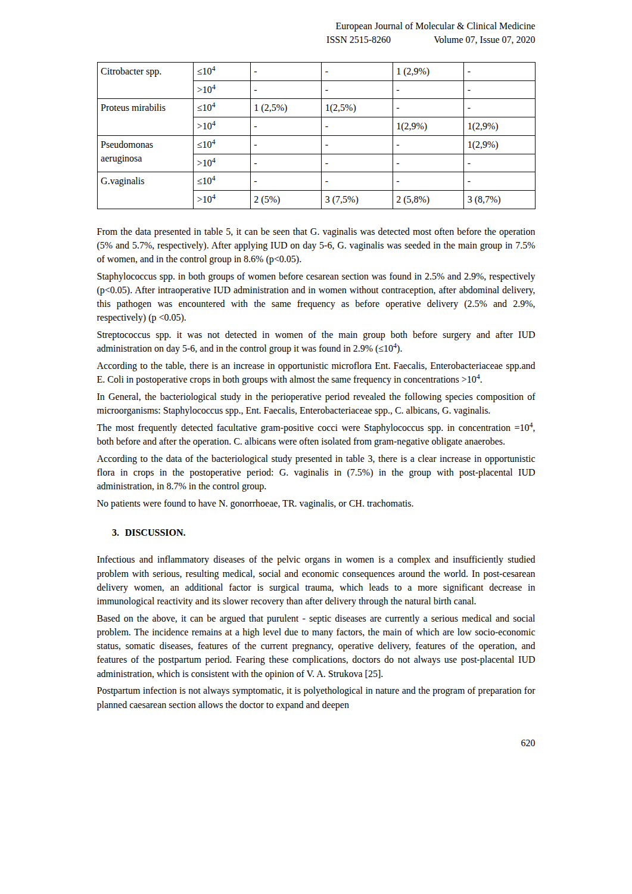European Journal of Molecular & Clinical Medicine ISSN 2515-8260 Volume 07, Issue 07, 2020
| Citrobacter spp. | ≤10 4 | - | - | 1 (2,9%) | - |
| >10 4 | - | - | - | - |
| Proteus mirabilis | ≤10 4 | 1 (2,5%) | 1(2,5%) | - | - |
| >10 4 | - | - | 1(2,9%) | 1(2,9%) |
| Pseudomonas aeruginosa | ≤10 4 | - | - | - | 1(2,9%) |
| >10 4 | - | - | - | - |
| G.vaginalis | ≤10 4 | - | - | - | - |
| >10 4 | 2 (5%) | 3 (7,5%) | 2 (5,8%) | 3 (8,7%) |
From the data presented in table 5, it can be seen that G. vaginalis was detected most often before the operation (5% and 5.7%, respectively). After applying IUD on day 5-6, G. vaginalis was seeded in the main group in 7.5% of women, and in the control group in 8.6% (p<0.05).
Staphylococcus spp. in both groups of women before cesarean section was found in 2.5% and 2.9%, respectively (p<0.05). After intraoperative IUD administration and in women without contraception, after abdominal delivery, this pathogen was encountered with the same frequency as before operative delivery (2.5% and 2.9%, respectively) (p <0.05).
Streptococcus spp. it was not detected in women of the main group both before surgery and after IUD administration on day 5-6, and in the control group it was found in 2.9% (≤104).
According to the table, there is an increase in opportunistic microflora Ent. Faecalis, Enterobacteriaceae spp.and E. Coli in postoperative crops in both groups with almost the same frequency in concentrations >104.
In General, the bacteriological study in the perioperative period revealed the following species composition of microorganisms: Staphylococcus spp., Ent. Faecalis, Enterobacteriaceae spp., C. albicans, G. vaginalis.
The most frequently detected facultative gram-positive cocci were Staphylococcus spp. in concentration =104, both before and after the operation. C. albicans were often isolated from gram-negative obligate anaerobes.
According to the data of the bacteriological study presented in table 3, there is a clear increase in opportunistic flora in crops in the postoperative period: G. vaginalis in (7.5%) in the group with post-placental IUD administration, in 8.7% in the control group.
No patients were found to have N. gonorrhoeae, TR. vaginalis, or CH. trachomatis.
3. DISCUSSION.
Infectious and inflammatory diseases of the pelvic organs in women is a complex and insufficiently studied problem with serious, resulting medical, social and economic consequences around the world. In post-cesarean delivery women, an additional factor is surgical trauma, which leads to a more significant decrease in immunological reactivity and its slower recovery than after delivery through the natural birth canal.
Based on the above, it can be argued that purulent - septic diseases are currently a serious medical and social problem. The incidence remains at a high level due to many factors, the main of which are low socio-economic status, somatic diseases, features of the current pregnancy, operative delivery, features of the operation, and features of the postpartum period. Fearing these complications, doctors do not always use post-placental IUD administration, which is consistent with the opinion of V. A. Strukova [25].
Postpartum infection is not always symptomatic, it is polyethological in nature and the program of preparation for planned caesarean section allows the doctor to expand and deepen
620